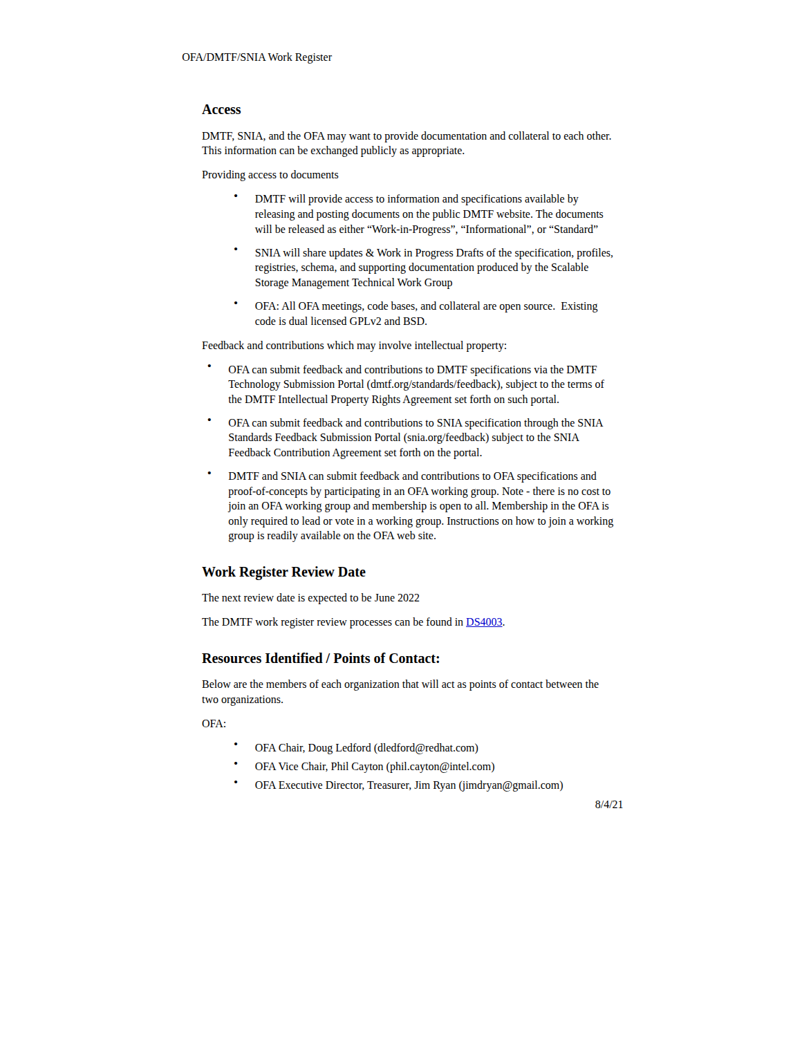OFA/DMTF/SNIA Work Register
Access
DMTF, SNIA, and the OFA may want to provide documentation and collateral to each other. This information can be exchanged publicly as appropriate.
Providing access to documents
DMTF will provide access to information and specifications available by releasing and posting documents on the public DMTF website. The documents will be released as either “Work-in-Progress”, “Informational”, or “Standard”
SNIA will share updates & Work in Progress Drafts of the specification, profiles, registries, schema, and supporting documentation produced by the Scalable Storage Management Technical Work Group
OFA: All OFA meetings, code bases, and collateral are open source. Existing code is dual licensed GPLv2 and BSD.
Feedback and contributions which may involve intellectual property:
OFA can submit feedback and contributions to DMTF specifications via the DMTF Technology Submission Portal (dmtf.org/standards/feedback), subject to the terms of the DMTF Intellectual Property Rights Agreement set forth on such portal.
OFA can submit feedback and contributions to SNIA specification through the SNIA Standards Feedback Submission Portal (snia.org/feedback) subject to the SNIA Feedback Contribution Agreement set forth on the portal.
DMTF and SNIA can submit feedback and contributions to OFA specifications and proof-of-concepts by participating in an OFA working group. Note - there is no cost to join an OFA working group and membership is open to all. Membership in the OFA is only required to lead or vote in a working group. Instructions on how to join a working group is readily available on the OFA web site.
Work Register Review Date
The next review date is expected to be June 2022
The DMTF work register review processes can be found in DS4003.
Resources Identified / Points of Contact:
Below are the members of each organization that will act as points of contact between the two organizations.
OFA:
OFA Chair, Doug Ledford (dledford@redhat.com)
OFA Vice Chair, Phil Cayton (phil.cayton@intel.com)
OFA Executive Director, Treasurer, Jim Ryan (jimdryan@gmail.com)
8/4/21